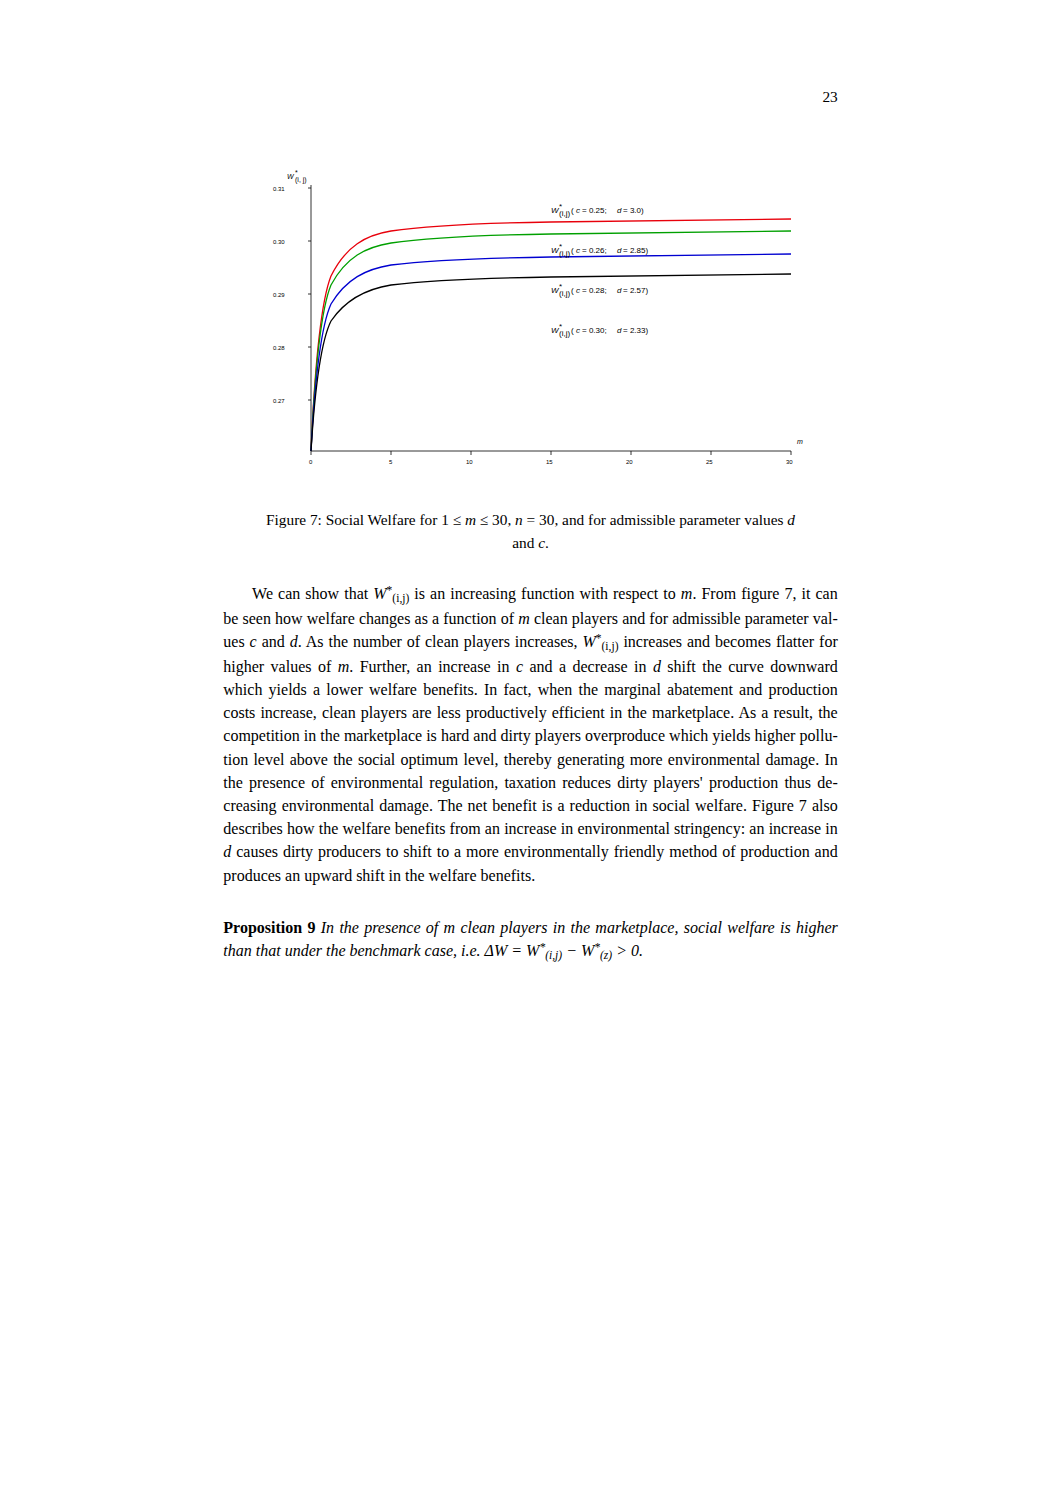23
W (i, j) * 0.31 0.30 0.29 0.28 0.27 0 5 10 15 20 25 30 m W (i,j) * ( c = 0.25; d = 3.0) W (i,j) * ( c = 0.26; d = 2.85) W (i,j) * ( c = 0.28; d = 2.57) W (i,j) * ( c = 0.30; d = 2.33)
Figure 7: Social Welfare for 1 ≤ m ≤ 30, n = 30, and for admissible parameter values d
and c.
We can show that W*(i,j) is an increasing function with respect to m. From figure 7, it can be seen how welfare changes as a function of m clean players and for admissible parameter values c and d. As the number of clean players increases, W*(i,j) increases and becomes flatter for higher values of m. Further, an increase in c and a decrease in d shift the curve downward which yields a lower welfare benefits. In fact, when the marginal abatement and production costs increase, clean players are less productively efficient in the marketplace. As a result, the competition in the marketplace is hard and dirty players overproduce which yields higher pollution level above the social optimum level, thereby generating more environmental damage. In the presence of environmental regulation, taxation reduces dirty players' production thus decreasing environmental damage. The net benefit is a reduction in social welfare. Figure 7 also describes how the welfare benefits from an increase in environmental stringency: an increase in d causes dirty producers to shift to a more environmentally friendly method of production and produces an upward shift in the welfare benefits.
Proposition 9 In the presence of m clean players in the marketplace, social welfare is higher than that under the benchmark case, i.e. ΔW = W*(i,j) − W*(z) > 0.